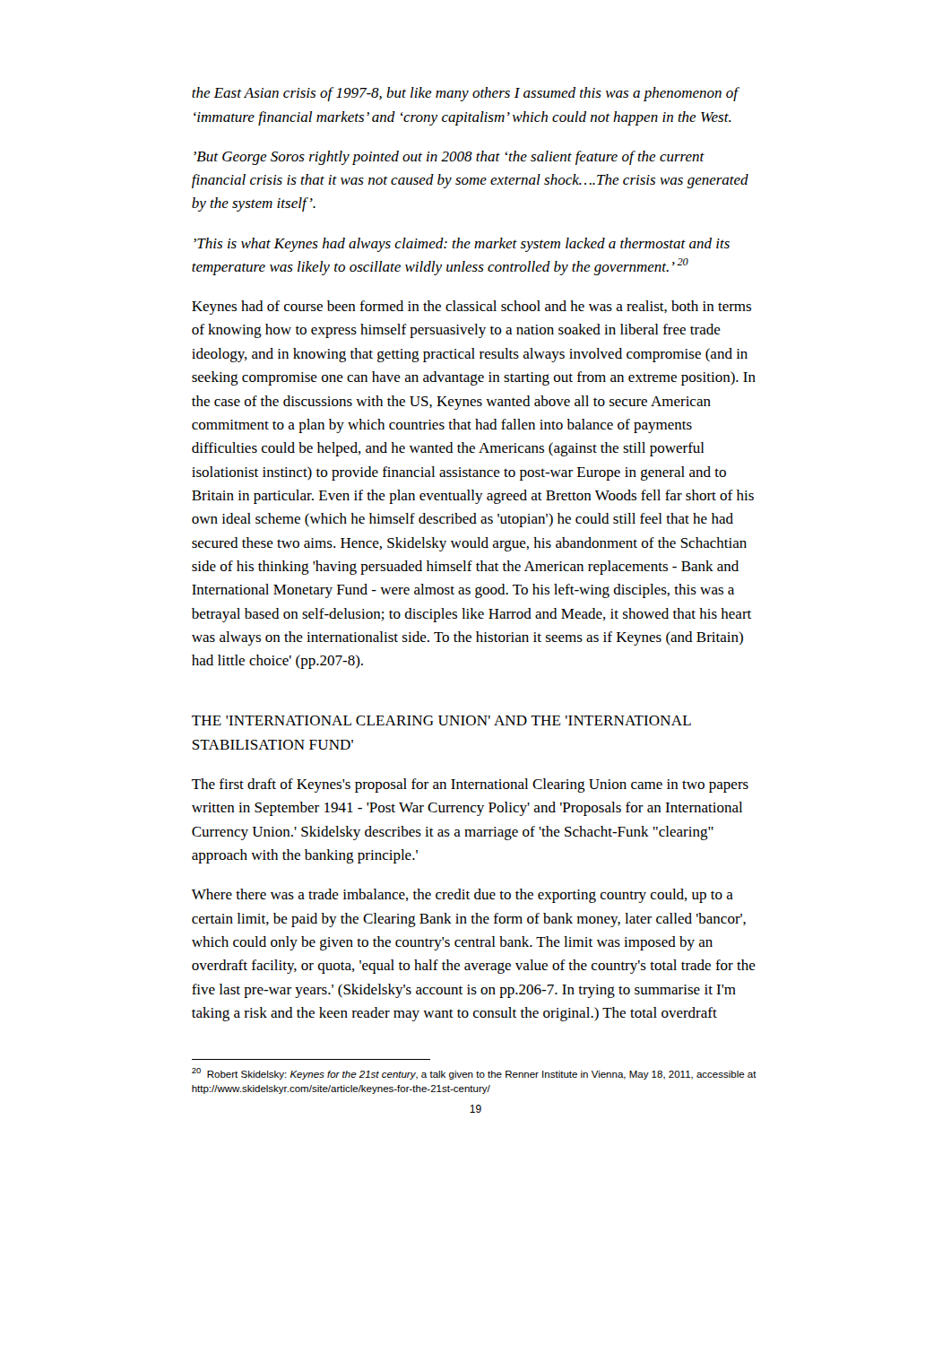the East Asian crisis of 1997-8, but like many others I assumed this was a phenomenon of ‘immature financial markets’ and ‘crony capitalism’ which could not happen in the West.
’But George Soros rightly pointed out in 2008 that ‘the salient feature of the current financial crisis is that it was not caused by some external shock….The crisis was generated by the system itself’.
’This is what Keynes had always claimed: the market system lacked a thermostat and its temperature was likely to oscillate wildly unless controlled by the government.’ 20
Keynes had of course been formed in the classical school and he was a realist, both in terms of knowing how to express himself persuasively to a nation soaked in liberal free trade ideology, and in knowing that getting practical results always involved compromise (and in seeking compromise one can have an advantage in starting out from an extreme position). In the case of the discussions with the US, Keynes wanted above all to secure American commitment to a plan by which countries that had fallen into balance of payments difficulties could be helped, and he wanted the Americans (against the still powerful isolationist instinct) to provide financial assistance to post-war Europe in general and to Britain in particular. Even if the plan eventually agreed at Bretton Woods fell far short of his own ideal scheme (which he himself described as 'utopian') he could still feel that he had secured these two aims. Hence, Skidelsky would argue, his abandonment of the Schachtian side of his thinking 'having persuaded himself that the American replacements - Bank and International Monetary Fund - were almost as good. To his left-wing disciples, this was a betrayal based on self-delusion; to disciples like Harrod and Meade, it showed that his heart was always on the internationalist side. To the historian it seems as if Keynes (and Britain) had little choice' (pp.207-8).
THE 'INTERNATIONAL CLEARING UNION' AND THE 'INTERNATIONAL STABILISATION FUND'
The first draft of Keynes's proposal for an International Clearing Union came in two papers written in September 1941 - 'Post War Currency Policy' and 'Proposals for an International Currency Union.' Skidelsky describes it as a marriage of 'the Schacht-Funk "clearing" approach with the banking principle.'
Where there was a trade imbalance, the credit due to the exporting country could, up to a certain limit, be paid by the Clearing Bank in the form of bank money, later called 'bancor', which could only be given to the country's central bank. The limit was imposed by an overdraft facility, or quota, 'equal to half the average value of the country's total trade for the five last pre-war years.' (Skidelsky's account is on pp.206-7. In trying to summarise it I'm taking a risk and the keen reader may want to consult the original.) The total overdraft
20 Robert Skidelsky: Keynes for the 21st century, a talk given to the Renner Institute in Vienna, May 18, 2011, accessible at http://www.skidelskyr.com/site/article/keynes-for-the-21st-century/
19